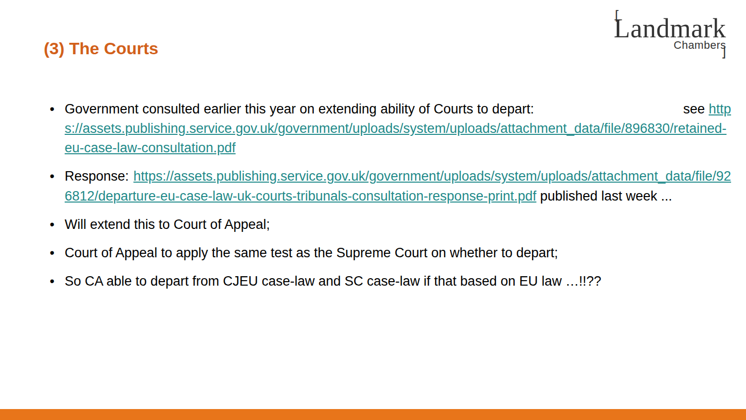⌈ Landmark Chambers ⌋
(3) The Courts
Government consulted earlier this year on extending ability of Courts to depart: see https://assets.publishing.service.gov.uk/government/uploads/system/uploads/attachment_data/file/896830/retained-eu-case-law-consultation.pdf
Response: https://assets.publishing.service.gov.uk/government/uploads/system/uploads/attachment_data/file/926812/departure-eu-case-law-uk-courts-tribunals-consultation-response-print.pdf published last week ...
Will extend this to Court of Appeal;
Court of Appeal to apply the same test as the Supreme Court on whether to depart;
So CA able to depart from CJEU case-law and SC case-law if that based on EU law …!!??